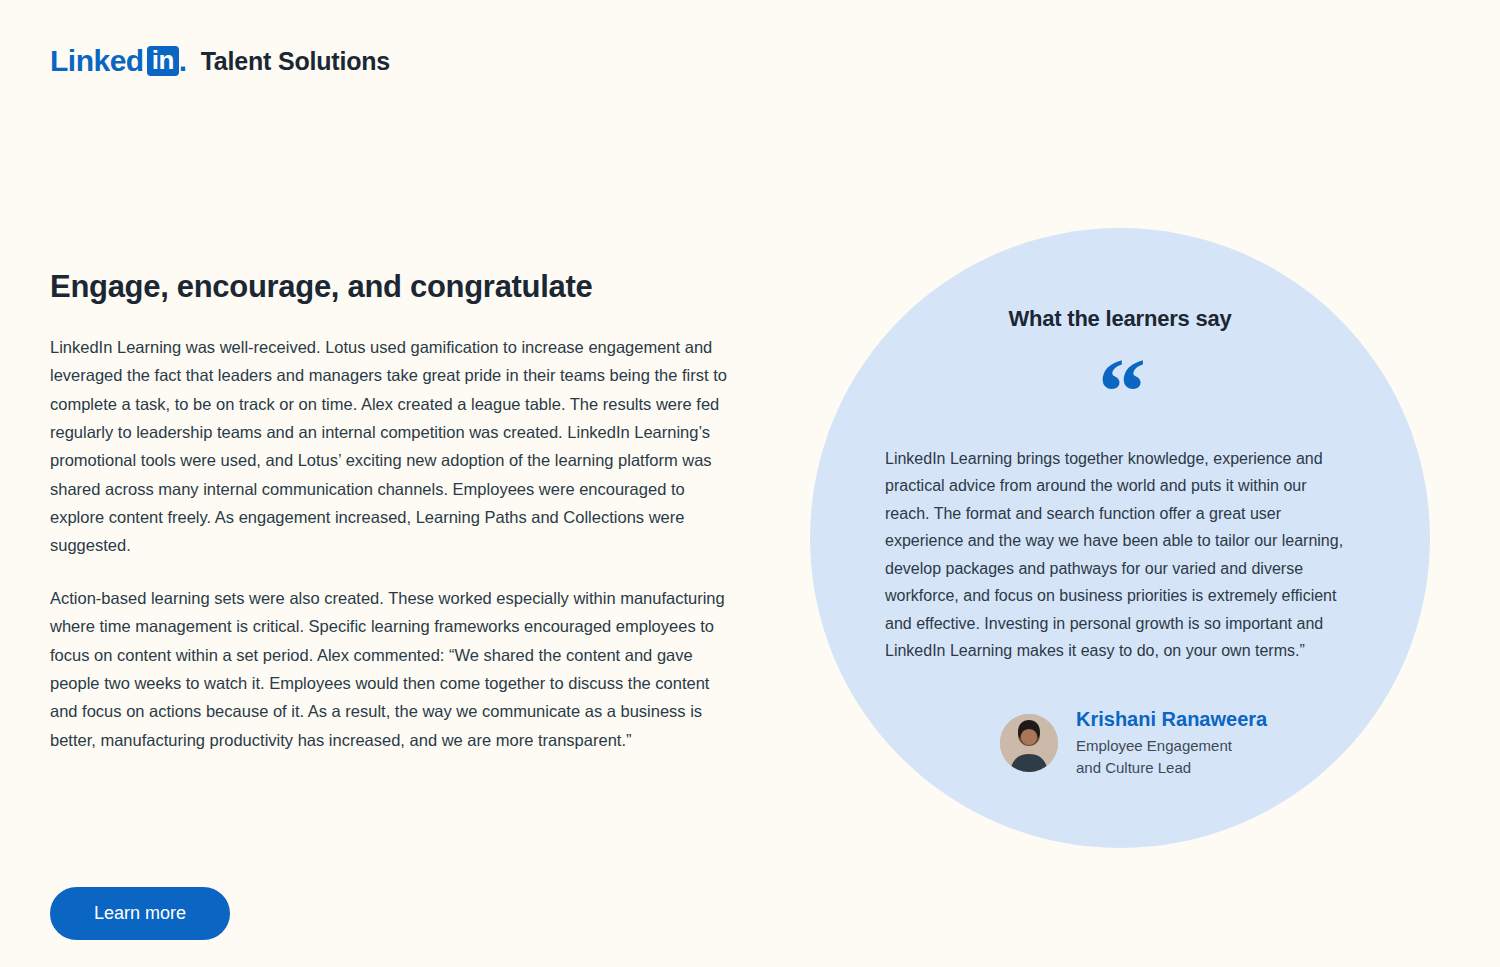Linkedin. Talent Solutions
Engage, encourage, and congratulate
LinkedIn Learning was well-received. Lotus used gamification to increase engagement and leveraged the fact that leaders and managers take great pride in their teams being the first to complete a task, to be on track or on time. Alex created a league table. The results were fed regularly to leadership teams and an internal competition was created. LinkedIn Learning’s promotional tools were used, and Lotus’ exciting new adoption of the learning platform was shared across many internal communication channels. Employees were encouraged to explore content freely. As engagement increased, Learning Paths and Collections were suggested.
Action-based learning sets were also created. These worked especially within manufacturing where time management is critical. Specific learning frameworks encouraged employees to focus on content within a set period. Alex commented: “We shared the content and gave people two weeks to watch it. Employees would then come together to discuss the content and focus on actions because of it. As a result, the way we communicate as a business is better, manufacturing productivity has increased, and we are more transparent.”
What the learners say
“
LinkedIn Learning brings together knowledge, experience and practical advice from around the world and puts it within our reach. The format and search function offer a great user experience and the way we have been able to tailor our learning, develop packages and pathways for our varied and diverse workforce, and focus on business priorities is extremely efficient and effective. Investing in personal growth is so important and LinkedIn Learning makes it easy to do, on your own terms.”
Krishani Ranaweera
Employee Engagement
and Culture Lead
Learn more